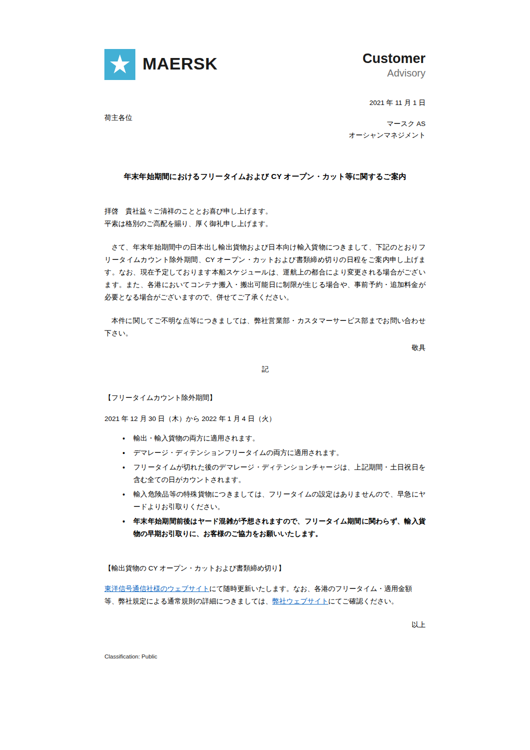MAERSK
Customer
Advisory
2021 年 11 月 1 日
荷主各位
マースク AS
オーシャンマネジメント
年末年始期間におけるフリータイムおよび CY オープン・カット等に関するご案内
拝啓　貴社益々ご清祥のこととお喜び申し上げます。
平素は格別のご高配を賜り、厚く御礼申し上げます。
さて、年末年始期間中の日本出し輸出貨物および日本向け輸入貨物につきまして、下記のとおりフリータイムカウント除外期間、CY オープン・カットおよび書類締め切りの日程をご案内申し上げます。なお、現在予定しております本船スケジュールは、運航上の都合により変更される場合がございます。また、各港においてコンテナ搬入・搬出可能日に制限が生じる場合や、事前予約・追加料金が必要となる場合がございますので、併せてご了承ください。
本件に関してご不明な点等につきましては、弊社営業部・カスタマーサービス部までお問い合わせ下さい。
敬具
記
【フリータイムカウント除外期間】
2021 年 12 月 30 日（木）から 2022 年 1 月 4 日（火）
輸出・輸入貨物の両方に適用されます。
デマレージ・ディテンションフリータイムの両方に適用されます。
フリータイムが切れた後のデマレージ・ディテンションチャージは、上記期間・土日祝日を含む全ての日がカウントされます。
輸入危険品等の特殊貨物につきましては、フリータイムの設定はありませんので、早急にヤードよりお引取りください。
年末年始期間前後はヤード混雑が予想されますので、フリータイム期間に関わらず、輸入貨物の早期お引取りに、お客様のご協力をお願いいたします。
【輸出貨物の CY オープン・カットおよび書類締め切り】
東洋信号通信社様のウェブサイトにて随時更新いたします。なお、各港のフリータイム・適用金額等、弊社規定による通常規則の詳細につきましては、弊社ウェブサイトにてご確認ください。
以上
Classification: Public